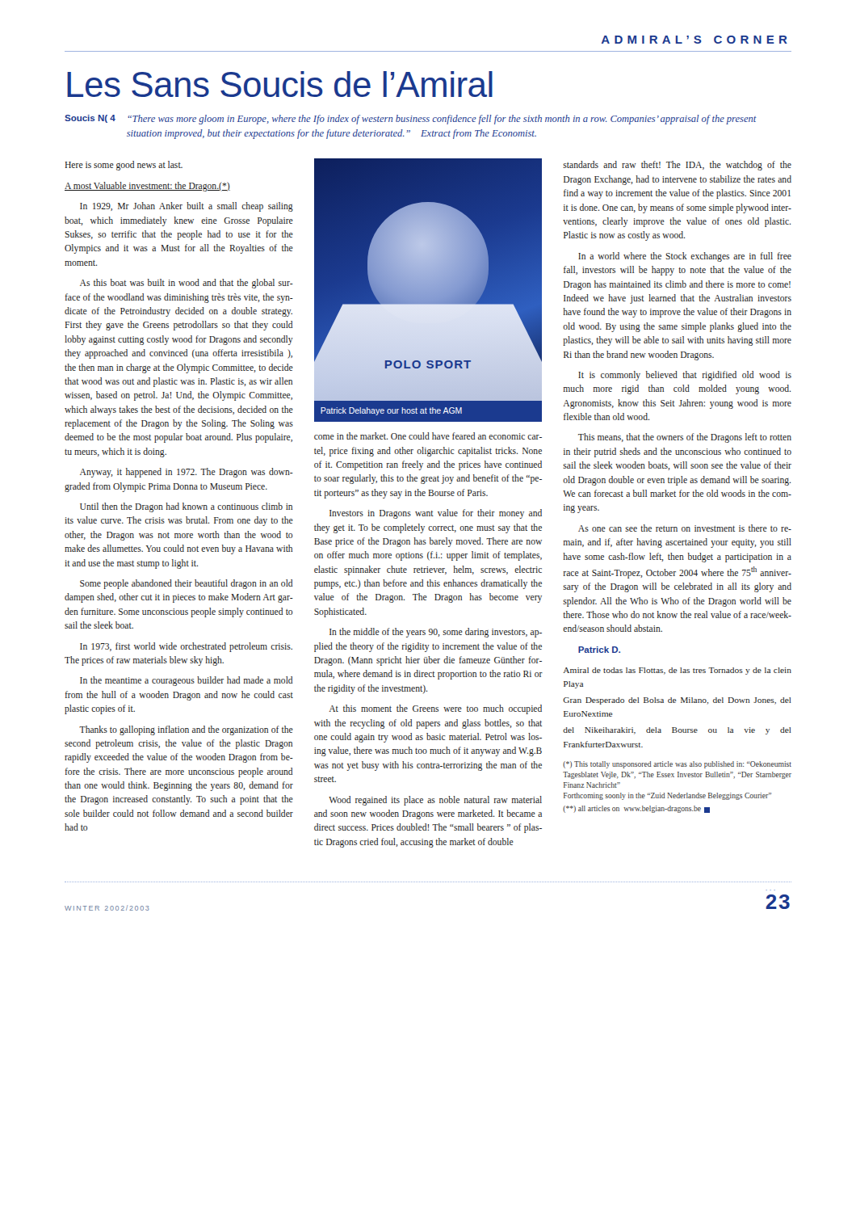ADMIRAL’S CORNER
Les Sans Soucis de l’Amiral
Soucis N( 4
“There was more gloom in Europe, where the Ifo index of western business confidence fell for the sixth month in a row. Companies’ appraisal of the present situation improved, but their expectations for the future deteriorated.” Extract from The Economist.
Here is some good news at last.
A most Valuable investment: the Dragon.(*)
In 1929, Mr Johan Anker built a small cheap sailing boat, which immediately knew eine Grosse Populaire Sukses, so terrific that the people had to use it for the Olympics and it was a Must for all the Royalties of the moment.
As this boat was built in wood and that the global surface of the woodland was diminishing très très vite, the syndicate of the Petroindustry decided on a double strategy. First they gave the Greens petrodollars so that they could lobby against cutting costly wood for Dragons and secondly they approached and convinced (una offerta irresistibila ), the then man in charge at the Olympic Committee, to decide that wood was out and plastic was in. Plastic is, as wir allen wissen, based on petrol. Ja! Und, the Olympic Committee, which always takes the best of the decisions, decided on the replacement of the Dragon by the Soling. The Soling was deemed to be the most popular boat around. Plus populaire, tu meurs, which it is doing.
Anyway, it happened in 1972. The Dragon was downgraded from Olympic Prima Donna to Museum Piece.
Until then the Dragon had known a continuous climb in its value curve. The crisis was brutal. From one day to the other, the Dragon was not more worth than the wood to make des allumettes. You could not even buy a Havana with it and use the mast stump to light it.
Some people abandoned their beautiful dragon in an old dampen shed, other cut it in pieces to make Modern Art garden furniture. Some unconscious people simply continued to sail the sleek boat.
In 1973, first world wide orchestrated petroleum crisis. The prices of raw materials blew sky high.
In the meantime a courageous builder had made a mold from the hull of a wooden Dragon and now he could cast plastic copies of it.
Thanks to galloping inflation and the organization of the second petroleum crisis, the value of the plastic Dragon rapidly exceeded the value of the wooden Dragon from before the crisis. There are more unconscious people around than one would think. Beginning the years 80, demand for the Dragon increased constantly. To such a point that the sole builder could not follow demand and a second builder had to
POLO SPORT
Patrick Delahaye our host at the AGM
come in the market. One could have feared an economic cartel, price fixing and other oligarchic capitalist tricks. None of it. Competition ran freely and the prices have continued to soar regularly, this to the great joy and benefit of the “petit porteurs” as they say in the Bourse of Paris.
Investors in Dragons want value for their money and they get it. To be completely correct, one must say that the Base price of the Dragon has barely moved. There are now on offer much more options (f.i.: upper limit of templates, elastic spinnaker chute retriever, helm, screws, electric pumps, etc.) than before and this enhances dramatically the value of the Dragon. The Dragon has become very Sophisticated.
In the middle of the years 90, some daring investors, applied the theory of the rigidity to increment the value of the Dragon. (Mann spricht hier über die fameuze Günther formula, where demand is in direct proportion to the ratio Ri or the rigidity of the investment).
At this moment the Greens were too much occupied with the recycling of old papers and glass bottles, so that one could again try wood as basic material. Petrol was losing value, there was much too much of it anyway and W.g.B was not yet busy with his contra-terrorizing the man of the street.
Wood regained its place as noble natural raw material and soon new wooden Dragons were marketed. It became a direct success. Prices doubled! The “small bearers ” of plastic Dragons cried foul, accusing the market of double
standards and raw theft! The IDA, the watchdog of the Dragon Exchange, had to intervene to stabilize the rates and find a way to increment the value of the plastics. Since 2001 it is done. One can, by means of some simple plywood interventions, clearly improve the value of ones old plastic. Plastic is now as costly as wood.
In a world where the Stock exchanges are in full free fall, investors will be happy to note that the value of the Dragon has maintained its climb and there is more to come! Indeed we have just learned that the Australian investors have found the way to improve the value of their Dragons in old wood. By using the same simple planks glued into the plastics, they will be able to sail with units having still more Ri than the brand new wooden Dragons.
It is commonly believed that rigidified old wood is much more rigid than cold molded young wood. Agronomists, know this Seit Jahren: young wood is more flexible than old wood.
This means, that the owners of the Dragons left to rotten in their putrid sheds and the unconscious who continued to sail the sleek wooden boats, will soon see the value of their old Dragon double or even triple as demand will be soaring. We can forecast a bull market for the old woods in the coming years.
As one can see the return on investment is there to remain, and if, after having ascertained your equity, you still have some cash-flow left, then budget a participation in a race at Saint-Tropez, October 2004 where the 75th anniversary of the Dragon will be celebrated in all its glory and splendor. All the Who is Who of the Dragon world will be there. Those who do not know the real value of a race/week-end/season should abstain.
Patrick D.
Amiral de todas las Flottas, de las tres Tornados y de la clein Playa
Gran Desperado del Bolsa de Milano, del Down Jones, del EuroNextime
del Nikeiharakiri, dela Bourse ou la vie y del FrankfurterDaxwurst.
(*) This totally unsponsored article was also published in: “Oekoneumist Tagesblatet Vejle, Dk”, “The Essex Investor Bulletin”, “Der Starnberger Finanz Nachricht”
Forthcoming soonly in the “Zuid Nederlandse Beleggings Courier”
(**) all articles on www.belgian-dragons.be
WINTER 2002/2003
···23